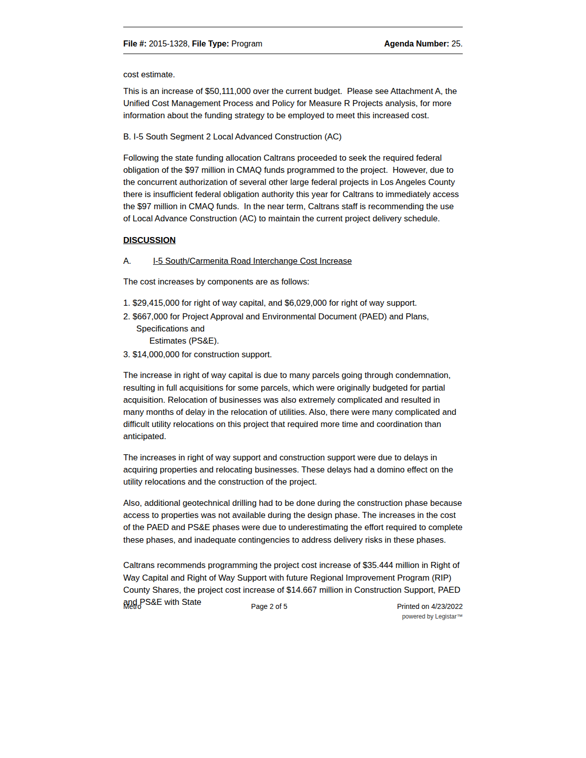File #: 2015-1328, File Type: Program
Agenda Number: 25.
cost estimate.
This is an increase of $50,111,000 over the current budget. Please see Attachment A, the Unified Cost Management Process and Policy for Measure R Projects analysis, for more information about the funding strategy to be employed to meet this increased cost.
B. I-5 South Segment 2 Local Advanced Construction (AC)
Following the state funding allocation Caltrans proceeded to seek the required federal obligation of the $97 million in CMAQ funds programmed to the project. However, due to the concurrent authorization of several other large federal projects in Los Angeles County there is insufficient federal obligation authority this year for Caltrans to immediately access the $97 million in CMAQ funds. In the near term, Caltrans staff is recommending the use of Local Advance Construction (AC) to maintain the current project delivery schedule.
DISCUSSION
A.
I-5 South/Carmenita Road Interchange Cost Increase
The cost increases by components are as follows:
1. $29,415,000 for right of way capital, and $6,029,000 for right of way support.
2. $667,000 for Project Approval and Environmental Document (PAED) and Plans, Specifications and Estimates (PS&E).
3. $14,000,000 for construction support.
The increase in right of way capital is due to many parcels going through condemnation, resulting in full acquisitions for some parcels, which were originally budgeted for partial acquisition. Relocation of businesses was also extremely complicated and resulted in many months of delay in the relocation of utilities. Also, there were many complicated and difficult utility relocations on this project that required more time and coordination than anticipated.
The increases in right of way support and construction support were due to delays in acquiring properties and relocating businesses. These delays had a domino effect on the utility relocations and the construction of the project.
Also, additional geotechnical drilling had to be done during the construction phase because access to properties was not available during the design phase. The increases in the cost of the PAED and PS&E phases were due to underestimating the effort required to complete these phases, and inadequate contingencies to address delivery risks in these phases.
Caltrans recommends programming the project cost increase of $35.444 million in Right of Way Capital and Right of Way Support with future Regional Improvement Program (RIP) County Shares, the project cost increase of $14.667 million in Construction Support, PAED and PS&E with State
Metro
Page 2 of 5
Printed on 4/23/2022
powered by Legistar™